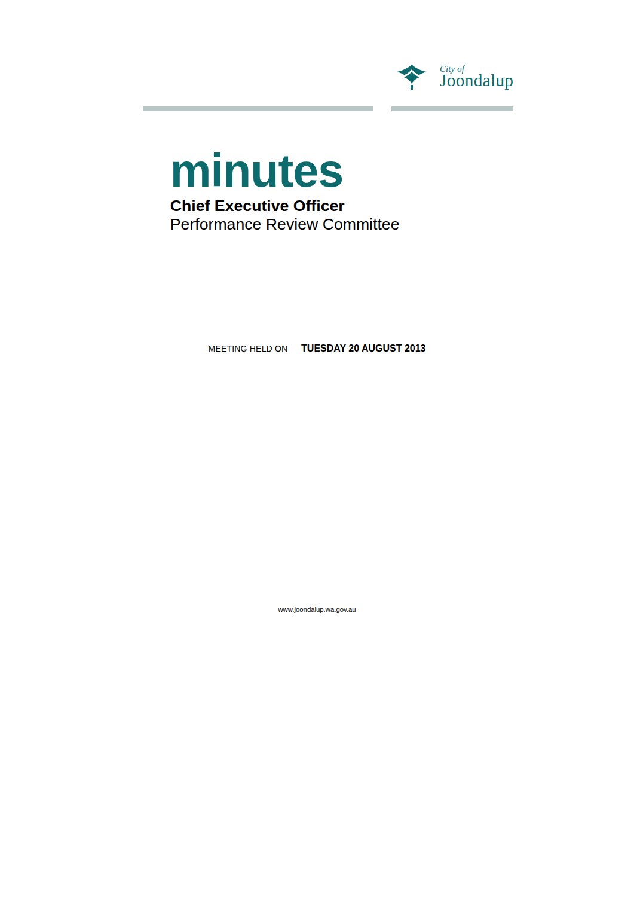City of
Joondalup
minutes
Chief Executive Officer
Performance Review Committee
MEETING HELD ON TUESDAY 20 AUGUST 2013
www.joondalup.wa.gov.au